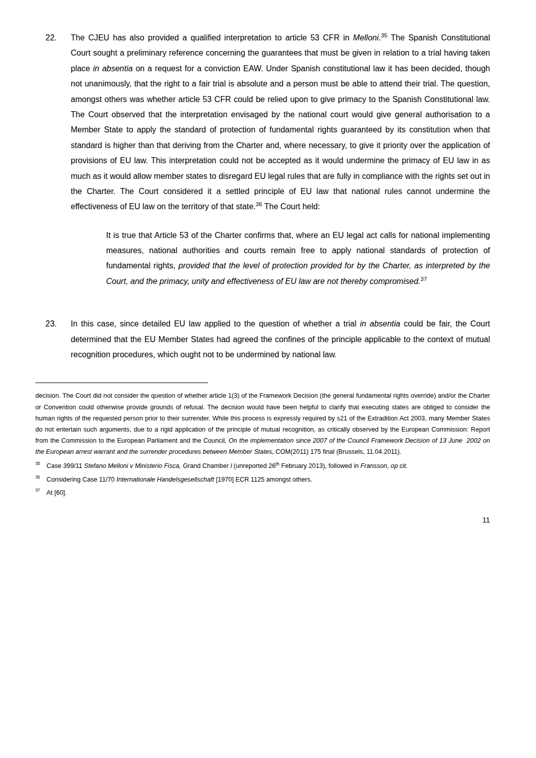22.
The CJEU has also provided a qualified interpretation to article 53 CFR in Melloni.35 The Spanish Constitutional Court sought a preliminary reference concerning the guarantees that must be given in relation to a trial having taken place in absentia on a request for a conviction EAW. Under Spanish constitutional law it has been decided, though not unanimously, that the right to a fair trial is absolute and a person must be able to attend their trial. The question, amongst others was whether article 53 CFR could be relied upon to give primacy to the Spanish Constitutional law. The Court observed that the interpretation envisaged by the national court would give general authorisation to a Member State to apply the standard of protection of fundamental rights guaranteed by its constitution when that standard is higher than that deriving from the Charter and, where necessary, to give it priority over the application of provisions of EU law. This interpretation could not be accepted as it would undermine the primacy of EU law in as much as it would allow member states to disregard EU legal rules that are fully in compliance with the rights set out in the Charter. The Court considered it a settled principle of EU law that national rules cannot undermine the effectiveness of EU law on the territory of that state.36 The Court held:
It is true that Article 53 of the Charter confirms that, where an EU legal act calls for national implementing measures, national authorities and courts remain free to apply national standards of protection of fundamental rights, provided that the level of protection provided for by the Charter, as interpreted by the Court, and the primacy, unity and effectiveness of EU law are not thereby compromised.37
23.
In this case, since detailed EU law applied to the question of whether a trial in absentia could be fair, the Court determined that the EU Member States had agreed the confines of the principle applicable to the context of mutual recognition procedures, which ought not to be undermined by national law.
decision. The Court did not consider the question of whether article 1(3) of the Framework Decision (the general fundamental rights override) and/or the Charter or Convention could otherwise provide grounds of refusal. The decision would have been helpful to clarify that executing states are obliged to consider the human rights of the requested person prior to their surrender. While this process is expressly required by s21 of the Extradition Act 2003, many Member States do not entertain such arguments, due to a rigid application of the principle of mutual recognition, as critically observed by the European Commission: Report from the Commission to the European Parliament and the Council, On the implementation since 2007 of the Council Framework Decision of 13 June 2002 on the European arrest warrant and the surrender procedures between Member States, COM(2011) 175 final (Brussels, 11.04.2011).
35
Case 399/11 Stefano Melloni v Ministerio Fisca, Grand Chamber l (unreported 26th February 2013), followed in Fransson, op cit.
36
Considering Case 11/70 Internationale Handelsgesellschaft [1970] ECR 1125 amongst others.
37
At [60].
11